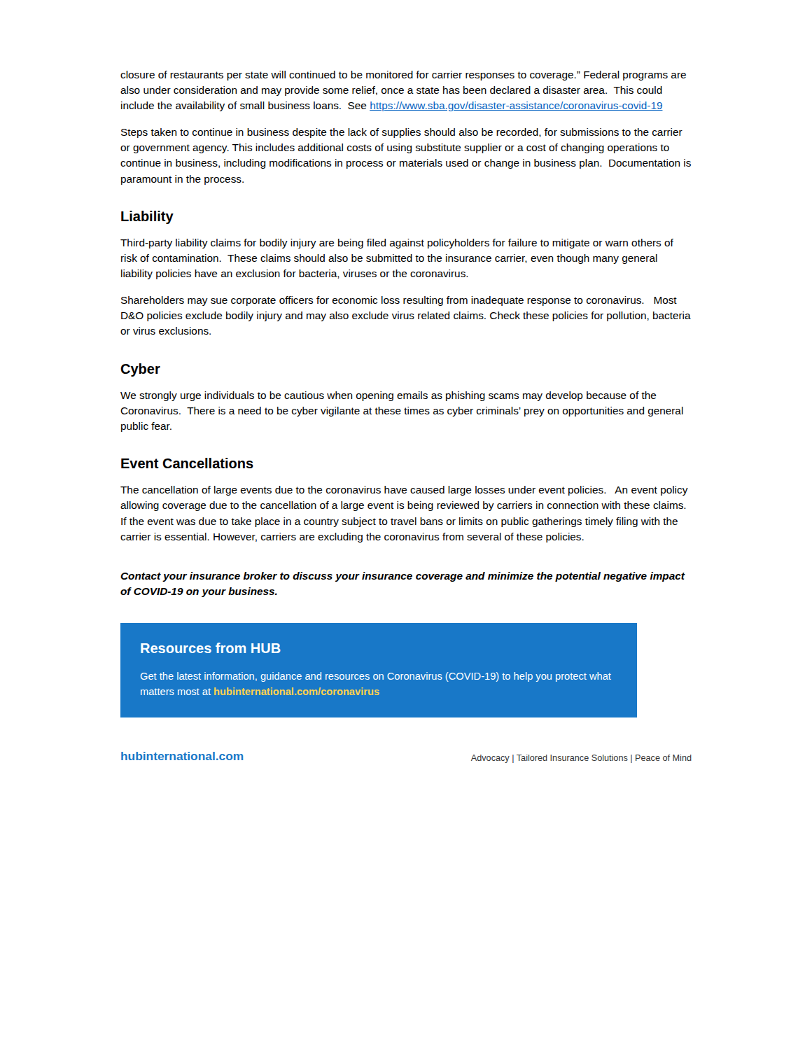closure of restaurants per state will continued to be monitored for carrier responses to coverage.” Federal programs are also under consideration and may provide some relief, once a state has been declared a disaster area. This could include the availability of small business loans. See https://www.sba.gov/disaster-assistance/coronavirus-covid-19
Steps taken to continue in business despite the lack of supplies should also be recorded, for submissions to the carrier or government agency. This includes additional costs of using substitute supplier or a cost of changing operations to continue in business, including modifications in process or materials used or change in business plan. Documentation is paramount in the process.
Liability
Third-party liability claims for bodily injury are being filed against policyholders for failure to mitigate or warn others of risk of contamination. These claims should also be submitted to the insurance carrier, even though many general liability policies have an exclusion for bacteria, viruses or the coronavirus.
Shareholders may sue corporate officers for economic loss resulting from inadequate response to coronavirus. Most D&O policies exclude bodily injury and may also exclude virus related claims. Check these policies for pollution, bacteria or virus exclusions.
Cyber
We strongly urge individuals to be cautious when opening emails as phishing scams may develop because of the Coronavirus. There is a need to be cyber vigilante at these times as cyber criminals’ prey on opportunities and general public fear.
Event Cancellations
The cancellation of large events due to the coronavirus have caused large losses under event policies. An event policy allowing coverage due to the cancellation of a large event is being reviewed by carriers in connection with these claims. If the event was due to take place in a country subject to travel bans or limits on public gatherings timely filing with the carrier is essential. However, carriers are excluding the coronavirus from several of these policies.
Contact your insurance broker to discuss your insurance coverage and minimize the potential negative impact of COVID-19 on your business.
Resources from HUB
Get the latest information, guidance and resources on Coronavirus (COVID-19) to help you protect what matters most at hubinternational.com/coronavirus
hubinternational.com Advocacy | Tailored Insurance Solutions | Peace of Mind